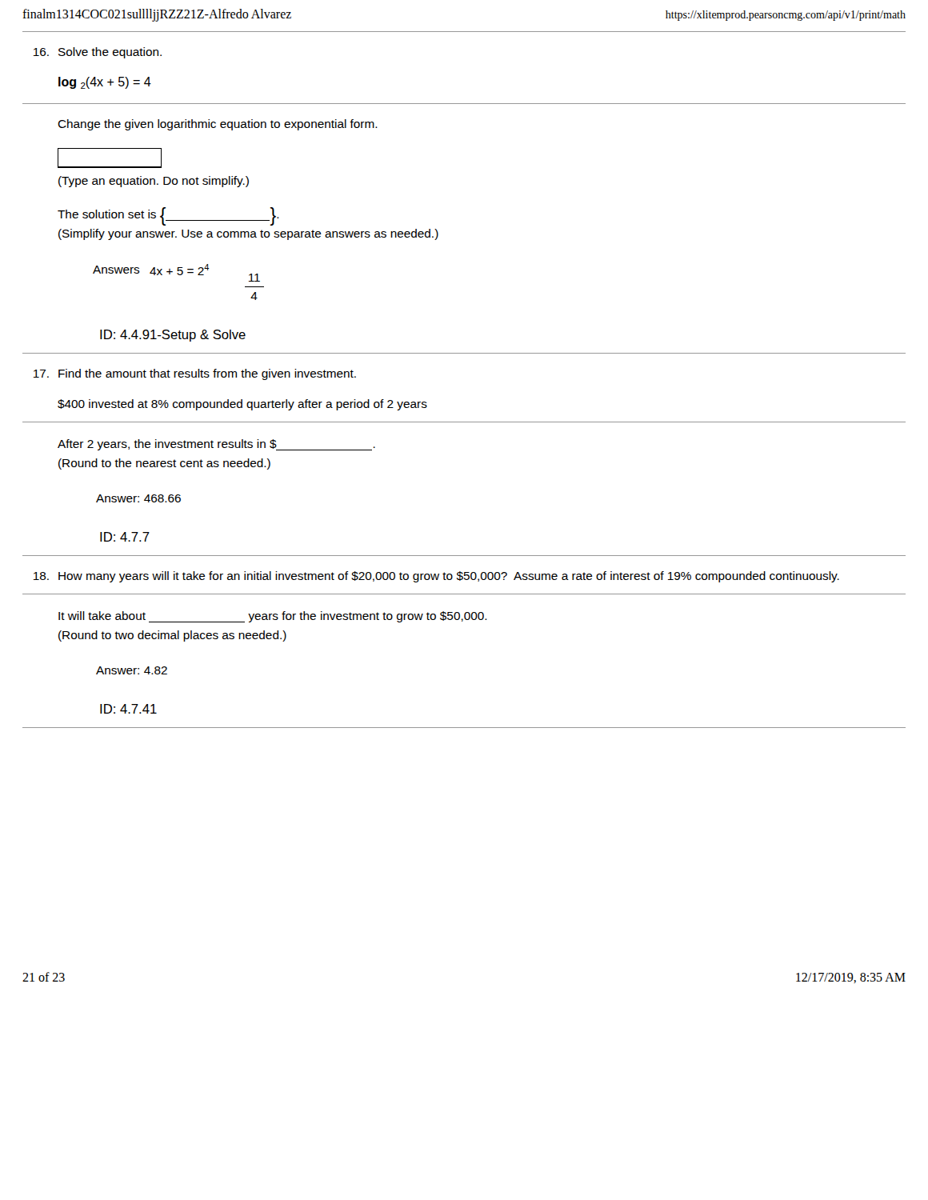finalm1314COC021sulllljjRZZ21Z-Alfredo Alvarez
https://xlitemprod.pearsoncmg.com/api/v1/print/math
16.
Solve the equation.
log 2(4x + 5) = 4
Change the given logarithmic equation to exponential form.
(Type an equation. Do not simplify.)
The solution set is { }.
(Simplify your answer. Use a comma to separate answers as needed.)
Answers 4x + 5 = 24
11 4
ID: 4.4.91-Setup & Solve
17.
Find the amount that results from the given investment.
$400 invested at 8% compounded quarterly after a period of 2 years
After 2 years, the investment results in $ .
(Round to the nearest cent as needed.)
Answer: 468.66
ID: 4.7.7
18.
How many years will it take for an initial investment of $20,000 to grow to $50,000? Assume a rate of interest of 19% compounded continuously.
It will take about years for the investment to grow to $50,000.
(Round to two decimal places as needed.)
Answer: 4.82
ID: 4.7.41
21 of 23
12/17/2019, 8:35 AM